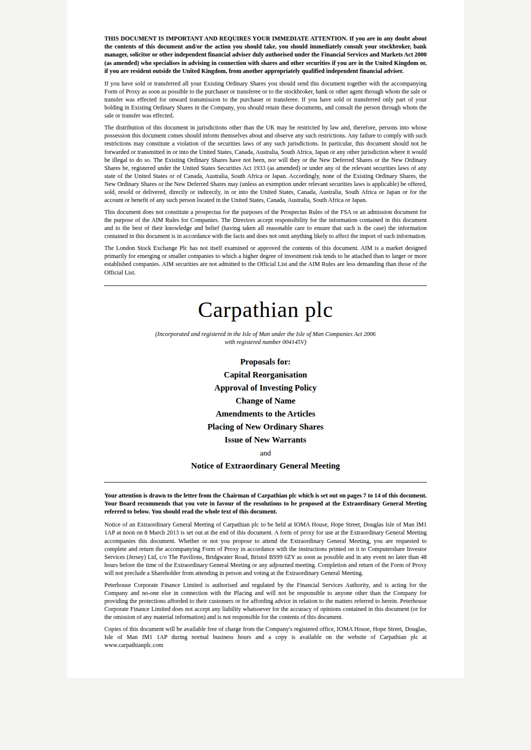THIS DOCUMENT IS IMPORTANT AND REQUIRES YOUR IMMEDIATE ATTENTION. If you are in any doubt about the contents of this document and/or the action you should take, you should immediately consult your stockbroker, bank manager, solicitor or other independent financial adviser duly authorised under the Financial Services and Markets Act 2000 (as amended) who specialises in advising in connection with shares and other securities if you are in the United Kingdom or, if you are resident outside the United Kingdom, from another appropriately qualified independent financial adviser.
If you have sold or transferred all your Existing Ordinary Shares you should send this document together with the accompanying Form of Proxy as soon as possible to the purchaser or transferee or to the stockbroker, bank or other agent through whom the sale or transfer was effected for onward transmission to the purchaser or transferee. If you have sold or transferred only part of your holding in Existing Ordinary Shares in the Company, you should retain these documents, and consult the person through whom the sale or transfer was effected.
The distribution of this document in jurisdictions other than the UK may be restricted by law and, therefore, persons into whose possession this document comes should inform themselves about and observe any such restrictions. Any failure to comply with such restrictions may constitute a violation of the securities laws of any such jurisdictions. In particular, this document should not be forwarded or transmitted in or into the United States, Canada, Australia, South Africa, Japan or any other jurisdiction where it would be illegal to do so. The Existing Ordinary Shares have not been, nor will they or the New Deferred Shares or the New Ordinary Shares be, registered under the United States Securities Act 1933 (as amended) or under any of the relevant securities laws of any state of the United States or of Canada, Australia, South Africa or Japan. Accordingly, none of the Existing Ordinary Shares, the New Ordinary Shares or the New Deferred Shares may (unless an exemption under relevant securities laws is applicable) be offered, sold, resold or delivered, directly or indirectly, in or into the United States, Canada, Australia, South Africa or Japan or for the account or benefit of any such person located in the United States, Canada, Australia, South Africa or Japan.
This document does not constitute a prospectus for the purposes of the Prospectus Rules of the FSA or an admission document for the purpose of the AIM Rules for Companies. The Directors accept responsibility for the information contained in this document and to the best of their knowledge and belief (having taken all reasonable care to ensure that such is the case) the information contained in this document is in accordance with the facts and does not omit anything likely to affect the import of such information.
The London Stock Exchange Plc has not itself examined or approved the contents of this document. AIM is a market designed primarily for emerging or smaller companies to which a higher degree of investment risk tends to be attached than to larger or more established companies. AIM securities are not admitted to the Official List and the AIM Rules are less demanding than those of the Official List.
Carpathian plc
(Incorporated and registered in the Isle of Man under the Isle of Man Companies Act 2006
with registered number 004145V)
Proposals for:
Capital Reorganisation
Approval of Investing Policy
Change of Name
Amendments to the Articles
Placing of New Ordinary Shares
Issue of New Warrants
and
Notice of Extraordinary General Meeting
Your attention is drawn to the letter from the Chairman of Carpathian plc which is set out on pages 7 to 14 of this document. Your Board recommends that you vote in favour of the resolutions to be proposed at the Extraordinary General Meeting referred to below. You should read the whole text of this document.
Notice of an Extraordinary General Meeting of Carpathian plc to be held at IOMA House, Hope Street, Douglas Isle of Man IM1 1AP at noon on 8 March 2013 is set out at the end of this document. A form of proxy for use at the Extraordinary General Meeting accompanies this document. Whether or not you propose to attend the Extraordinary General Meeting, you are requested to complete and return the accompanying Form of Proxy in accordance with the instructions printed on it to Computershare Investor Services (Jersey) Ltd, c/o The Pavilions, Bridgwater Road, Bristol BS99 6ZY as soon as possible and in any event no later than 48 hours before the time of the Extraordinary General Meeting or any adjourned meeting. Completion and return of the Form of Proxy will not preclude a Shareholder from attending in person and voting at the Extraordinary General Meeting.
Peterhouse Corporate Finance Limited is authorised and regulated by the Financial Services Authority, and is acting for the Company and no-one else in connection with the Placing and will not be responsible to anyone other than the Company for providing the protections afforded to their customers or for affording advice in relation to the matters referred to herein. Peterhouse Corporate Finance Limited does not accept any liability whatsoever for the accuracy of opinions contained in this document (or for the omission of any material information) and is not responsible for the contents of this document.
Copies of this document will be available free of charge from the Company's registered office, IOMA House, Hope Street, Douglas, Isle of Man IM1 1AP during normal business hours and a copy is available on the website of Carpathian plc at www.carpathianplc.com